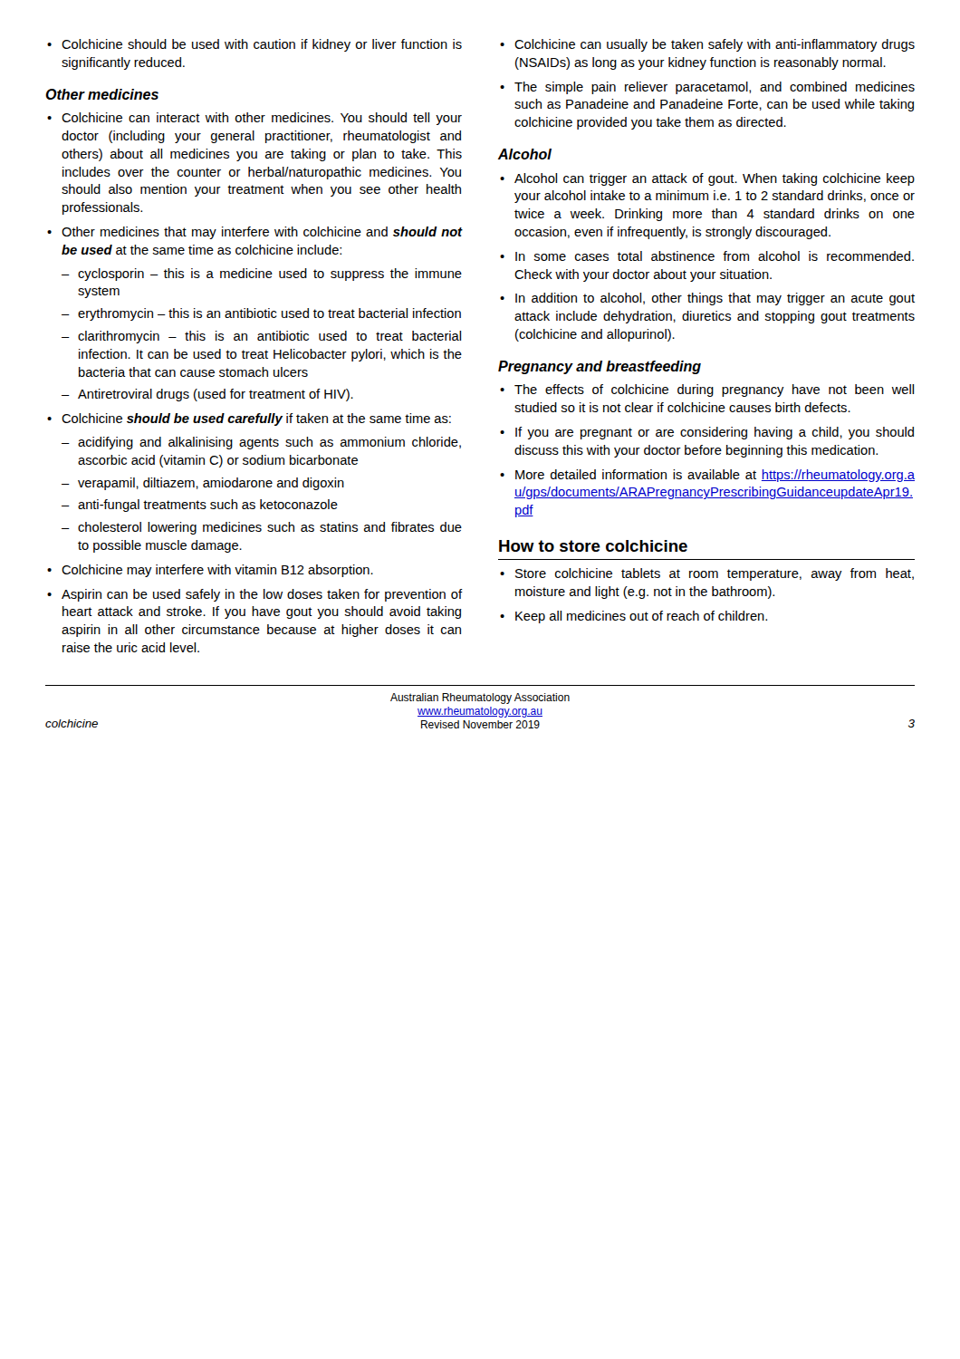Colchicine should be used with caution if kidney or liver function is significantly reduced.
Other medicines
Colchicine can interact with other medicines. You should tell your doctor (including your general practitioner, rheumatologist and others) about all medicines you are taking or plan to take. This includes over the counter or herbal/naturopathic medicines. You should also mention your treatment when you see other health professionals.
Other medicines that may interfere with colchicine and should not be used at the same time as colchicine include:
cyclosporin – this is a medicine used to suppress the immune system
erythromycin – this is an antibiotic used to treat bacterial infection
clarithromycin – this is an antibiotic used to treat bacterial infection. It can be used to treat Helicobacter pylori, which is the bacteria that can cause stomach ulcers
Antiretroviral drugs (used for treatment of HIV).
Colchicine should be used carefully if taken at the same time as:
acidifying and alkalinising agents such as ammonium chloride, ascorbic acid (vitamin C) or sodium bicarbonate
verapamil, diltiazem, amiodarone and digoxin
anti-fungal treatments such as ketoconazole
cholesterol lowering medicines such as statins and fibrates due to possible muscle damage.
Colchicine may interfere with vitamin B12 absorption.
Aspirin can be used safely in the low doses taken for prevention of heart attack and stroke. If you have gout you should avoid taking aspirin in all other circumstance because at higher doses it can raise the uric acid level.
Colchicine can usually be taken safely with anti-inflammatory drugs (NSAIDs) as long as your kidney function is reasonably normal.
The simple pain reliever paracetamol, and combined medicines such as Panadeine and Panadeine Forte, can be used while taking colchicine provided you take them as directed.
Alcohol
Alcohol can trigger an attack of gout. When taking colchicine keep your alcohol intake to a minimum i.e. 1 to 2 standard drinks, once or twice a week. Drinking more than 4 standard drinks on one occasion, even if infrequently, is strongly discouraged.
In some cases total abstinence from alcohol is recommended. Check with your doctor about your situation.
In addition to alcohol, other things that may trigger an acute gout attack include dehydration, diuretics and stopping gout treatments (colchicine and allopurinol).
Pregnancy and breastfeeding
The effects of colchicine during pregnancy have not been well studied so it is not clear if colchicine causes birth defects.
If you are pregnant or are considering having a child, you should discuss this with your doctor before beginning this medication.
More detailed information is available at https://rheumatology.org.au/gps/documents/ARAPregnancyPrescribingGuidanceupdateApr19.pdf
How to store colchicine
Store colchicine tablets at room temperature, away from heat, moisture and light (e.g. not in the bathroom).
Keep all medicines out of reach of children.
colchicine Australian Rheumatology Association
www.rheumatology.org.au
Revised November 2019 3